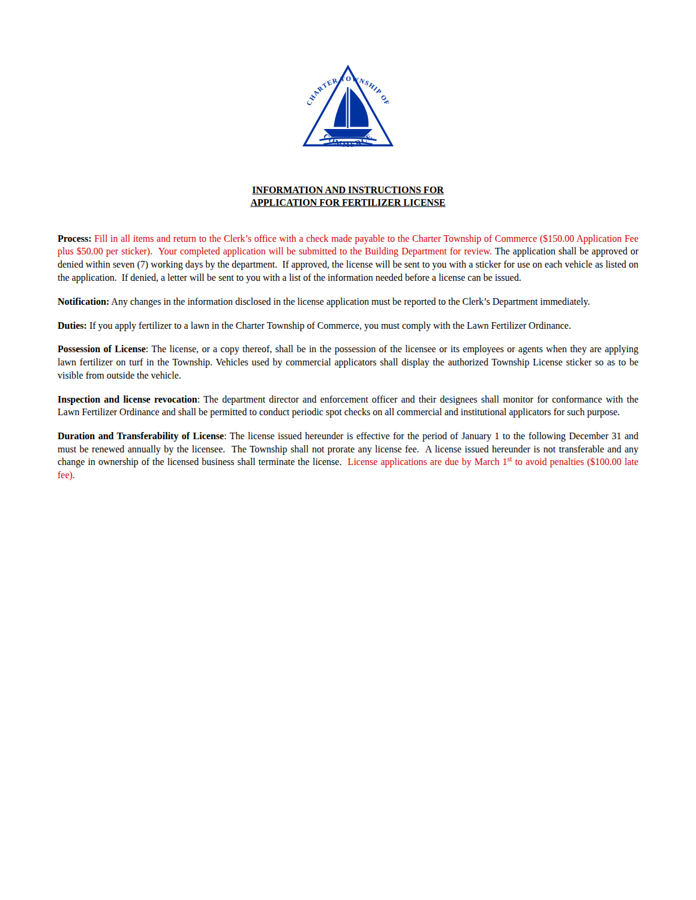CHARTER TOWNSHIP OF COMMERCE
INFORMATION AND INSTRUCTIONS FOR APPLICATION FOR FERTILIZER LICENSE
Process: Fill in all items and return to the Clerk’s office with a check made payable to the Charter Township of Commerce ($150.00 Application Fee plus $50.00 per sticker). Your completed application will be submitted to the Building Department for review. The application shall be approved or denied within seven (7) working days by the department. If approved, the license will be sent to you with a sticker for use on each vehicle as listed on the application. If denied, a letter will be sent to you with a list of the information needed before a license can be issued.
Notification: Any changes in the information disclosed in the license application must be reported to the Clerk’s Department immediately.
Duties: If you apply fertilizer to a lawn in the Charter Township of Commerce, you must comply with the Lawn Fertilizer Ordinance.
Possession of License: The license, or a copy thereof, shall be in the possession of the licensee or its employees or agents when they are applying lawn fertilizer on turf in the Township. Vehicles used by commercial applicators shall display the authorized Township License sticker so as to be visible from outside the vehicle.
Inspection and license revocation: The department director and enforcement officer and their designees shall monitor for conformance with the Lawn Fertilizer Ordinance and shall be permitted to conduct periodic spot checks on all commercial and institutional applicators for such purpose.
Duration and Transferability of License: The license issued hereunder is effective for the period of January 1 to the following December 31 and must be renewed annually by the licensee. The Township shall not prorate any license fee. A license issued hereunder is not transferable and any change in ownership of the licensed business shall terminate the license. License applications are due by March 1st to avoid penalties ($100.00 late fee).